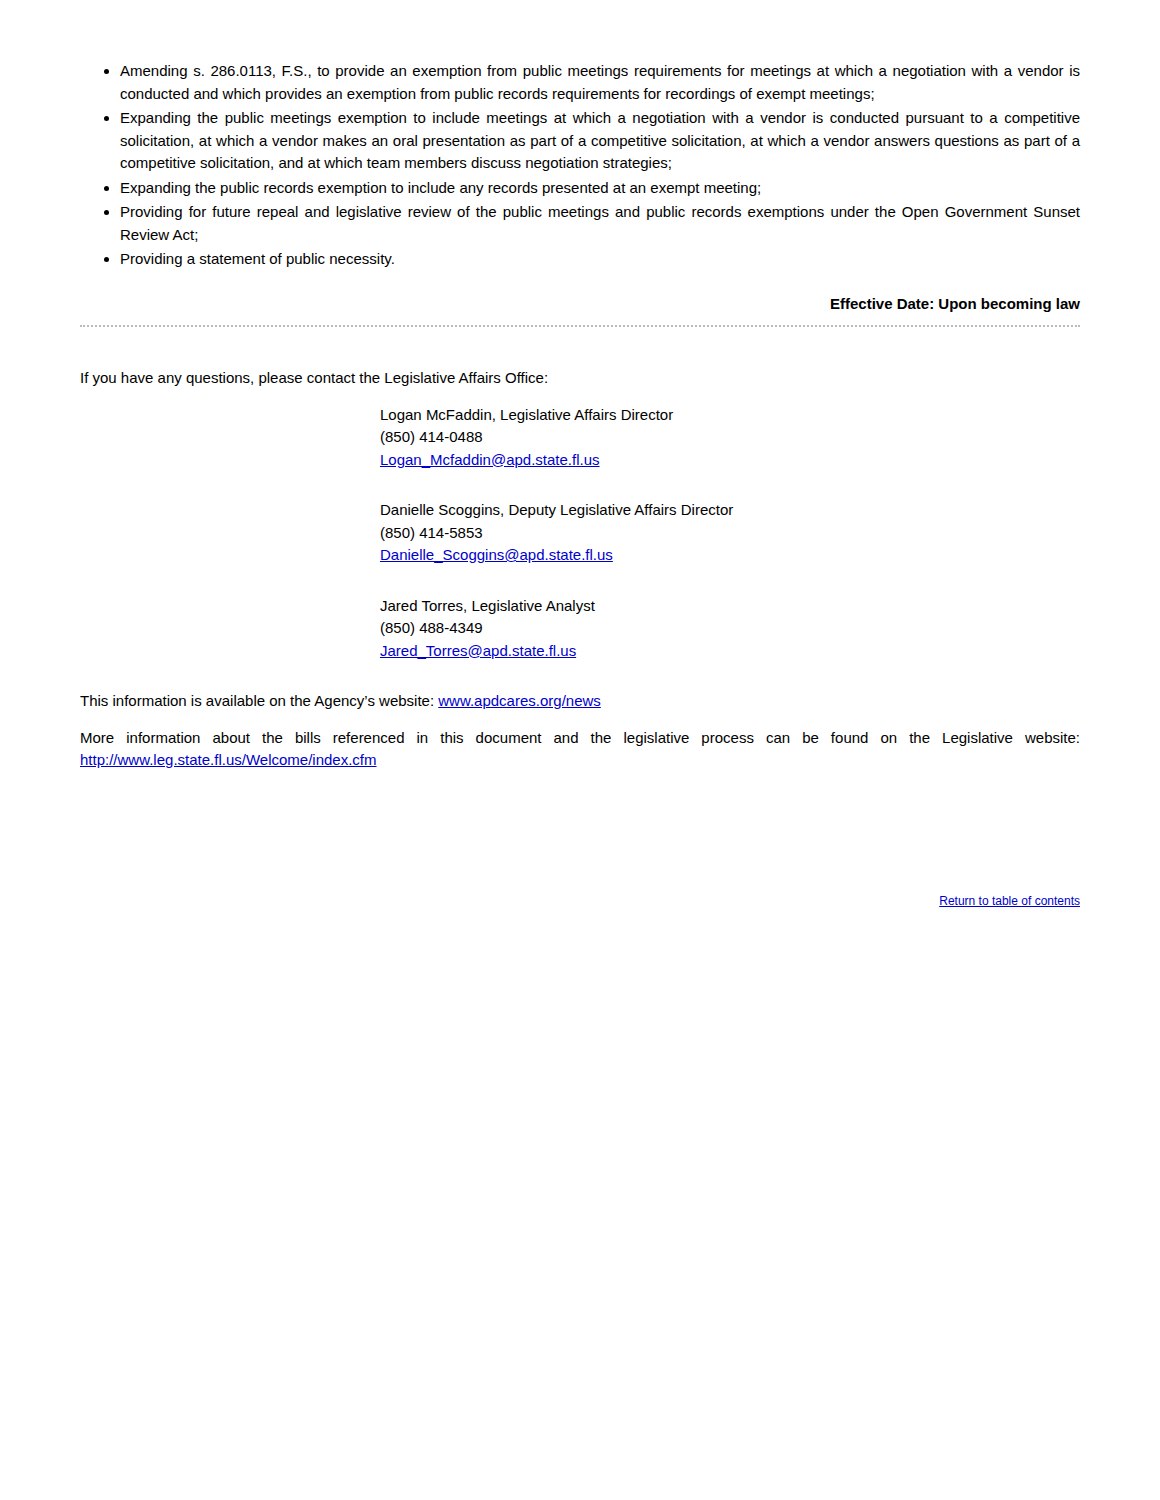Amending s. 286.0113, F.S., to provide an exemption from public meetings requirements for meetings at which a negotiation with a vendor is conducted and which provides an exemption from public records requirements for recordings of exempt meetings;
Expanding the public meetings exemption to include meetings at which a negotiation with a vendor is conducted pursuant to a competitive solicitation, at which a vendor makes an oral presentation as part of a competitive solicitation, at which a vendor answers questions as part of a competitive solicitation, and at which team members discuss negotiation strategies;
Expanding the public records exemption to include any records presented at an exempt meeting;
Providing for future repeal and legislative review of the public meetings and public records exemptions under the Open Government Sunset Review Act;
Providing a statement of public necessity.
Effective Date: Upon becoming law
If you have any questions, please contact the Legislative Affairs Office:
Logan McFaddin, Legislative Affairs Director
(850) 414-0488
Logan_Mcfaddin@apd.state.fl.us
Danielle Scoggins, Deputy Legislative Affairs Director
(850) 414-5853
Danielle_Scoggins@apd.state.fl.us
Jared Torres, Legislative Analyst
(850) 488-4349
Jared_Torres@apd.state.fl.us
This information is available on the Agency’s website: www.apdcares.org/news
More information about the bills referenced in this document and the legislative process can be found on the Legislative website: http://www.leg.state.fl.us/Welcome/index.cfm
Return to table of contents